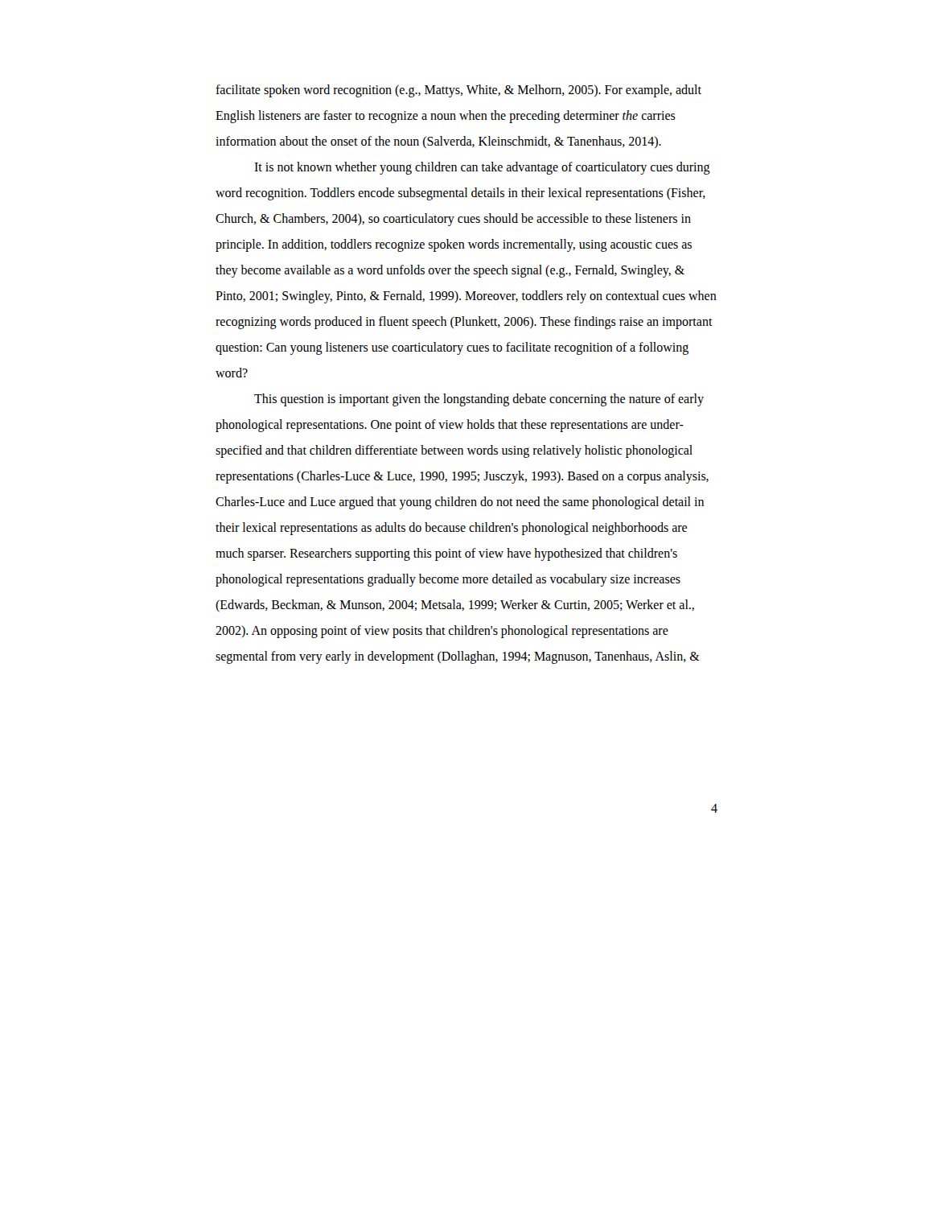facilitate spoken word recognition (e.g., Mattys, White, & Melhorn, 2005). For example, adult English listeners are faster to recognize a noun when the preceding determiner the carries information about the onset of the noun (Salverda, Kleinschmidt, & Tanenhaus, 2014).
It is not known whether young children can take advantage of coarticulatory cues during word recognition. Toddlers encode subsegmental details in their lexical representations (Fisher, Church, & Chambers, 2004), so coarticulatory cues should be accessible to these listeners in principle. In addition, toddlers recognize spoken words incrementally, using acoustic cues as they become available as a word unfolds over the speech signal (e.g., Fernald, Swingley, & Pinto, 2001; Swingley, Pinto, & Fernald, 1999). Moreover, toddlers rely on contextual cues when recognizing words produced in fluent speech (Plunkett, 2006). These findings raise an important question: Can young listeners use coarticulatory cues to facilitate recognition of a following word?
This question is important given the longstanding debate concerning the nature of early phonological representations. One point of view holds that these representations are under-specified and that children differentiate between words using relatively holistic phonological representations (Charles-Luce & Luce, 1990, 1995; Jusczyk, 1993). Based on a corpus analysis, Charles-Luce and Luce argued that young children do not need the same phonological detail in their lexical representations as adults do because children's phonological neighborhoods are much sparser. Researchers supporting this point of view have hypothesized that children's phonological representations gradually become more detailed as vocabulary size increases (Edwards, Beckman, & Munson, 2004; Metsala, 1999; Werker & Curtin, 2005; Werker et al., 2002). An opposing point of view posits that children's phonological representations are segmental from very early in development (Dollaghan, 1994; Magnuson, Tanenhaus, Aslin, &
4